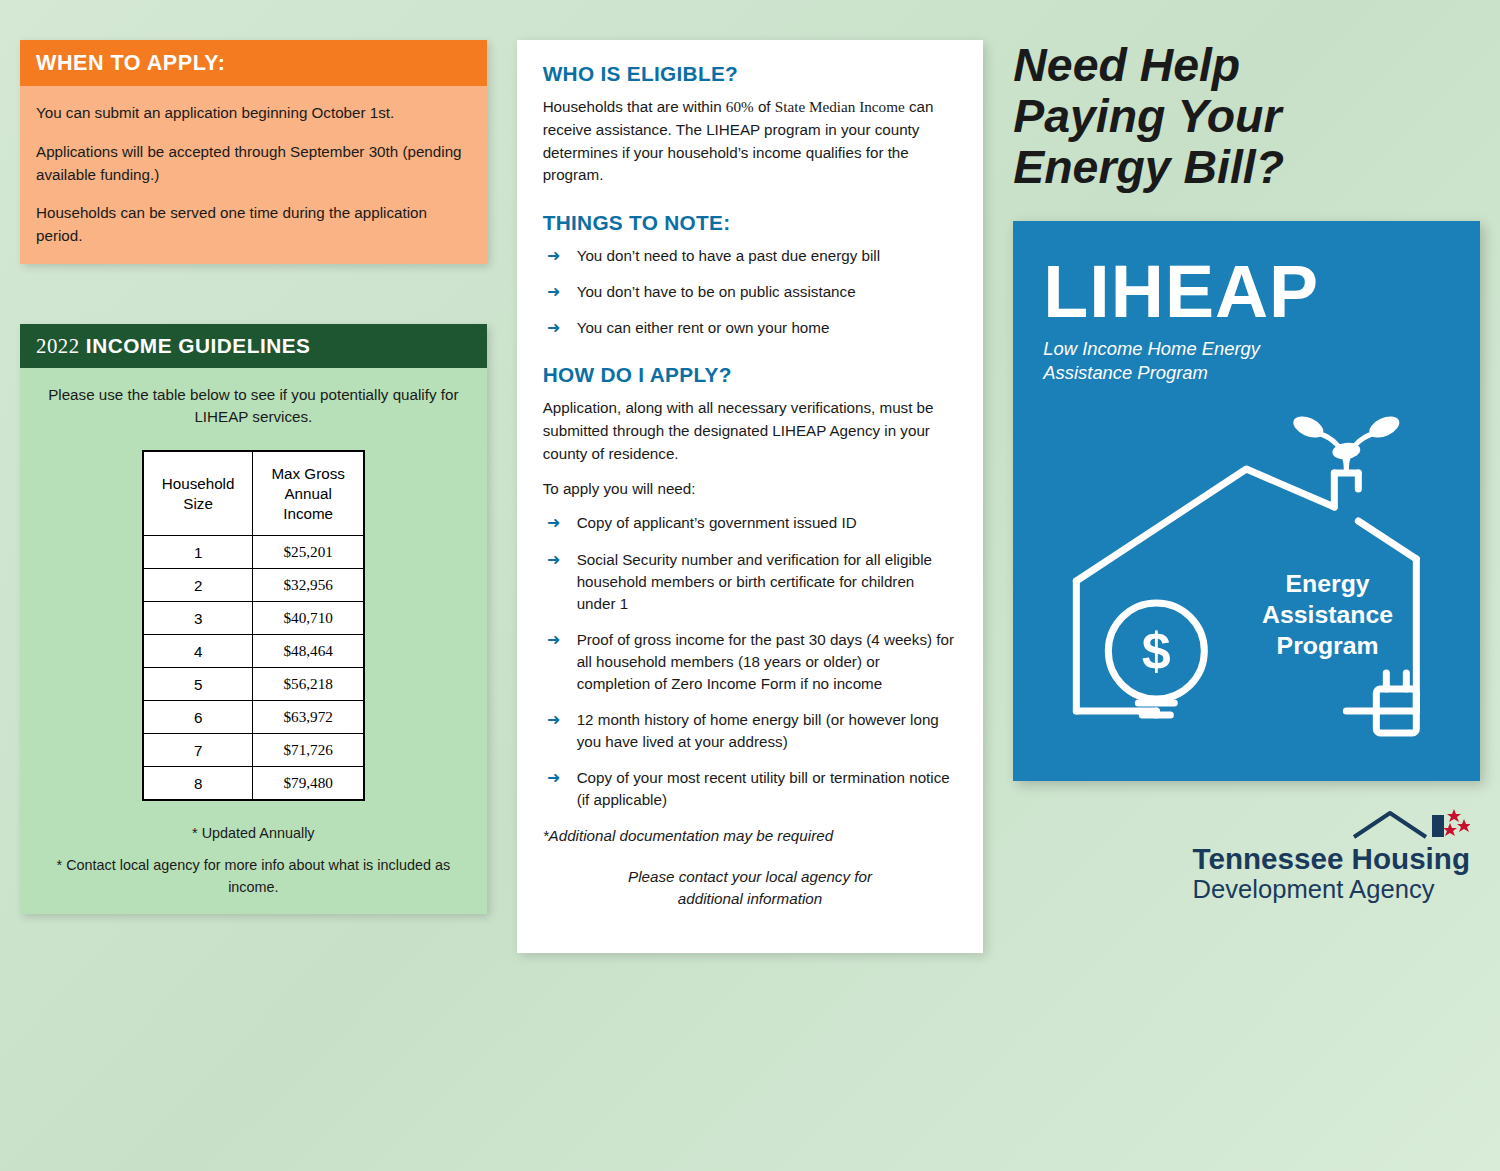WHEN TO APPLY:
You can submit an application beginning October 1st.
Applications will be accepted through September 30th (pending available funding.)
Households can be served one time during the application period.
2022 INCOME GUIDELINES
Please use the table below to see if you potentially qualify for LIHEAP services.
| Household Size | Max Gross Annual Income |
| --- | --- |
| 1 | $25,201 |
| 2 | $32,956 |
| 3 | $40,710 |
| 4 | $48,464 |
| 5 | $56,218 |
| 6 | $63,972 |
| 7 | $71,726 |
| 8 | $79,480 |
* Updated Annually
* Contact local agency for more info about what is included as income.
WHO IS ELIGIBLE?
Households that are within 60% of State Median Income can receive assistance. The LIHEAP program in your county determines if your household’s income qualifies for the program.
THINGS TO NOTE:
You don’t need to have a past due energy bill
You don’t have to be on public assistance
You can either rent or own your home
HOW DO I APPLY?
Application, along with all necessary verifications, must be submitted through the designated LIHEAP Agency in your county of residence.
To apply you will need:
Copy of applicant’s government issued ID
Social Security number and verification for all eligible household members or birth certificate for children under 1
Proof of gross income for the past 30 days (4 weeks) for all household members (18 years or older) or completion of Zero Income Form if no income
12 month history of home energy bill (or however long you have lived at your address)
Copy of your most recent utility bill or termination notice (if applicable)
*Additional documentation may be required
Please contact your local agency for
additional information
Need Help
Paying Your
Energy Bill?
LIHEAP
Low Income Home Energy
Assistance Program
$
Energy
Assistance
Program
Tennessee Housing
Development Agency